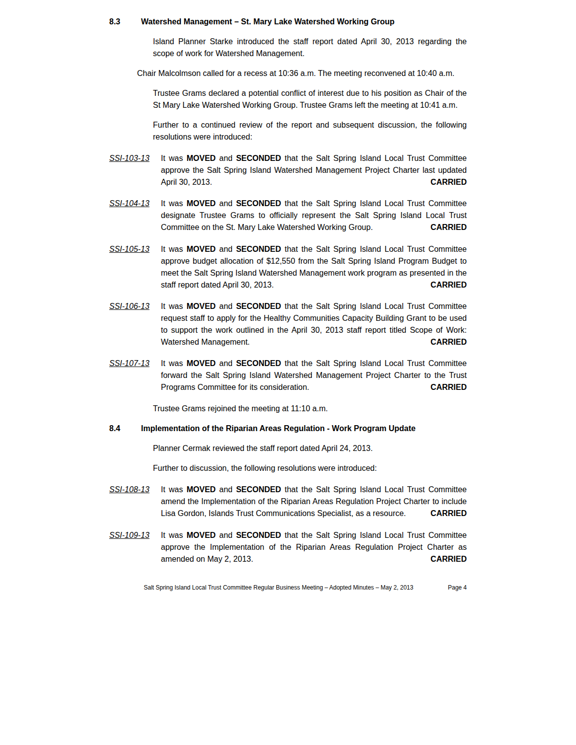8.3 Watershed Management – St. Mary Lake Watershed Working Group
Island Planner Starke introduced the staff report dated April 30, 2013 regarding the scope of work for Watershed Management.
Chair Malcolmson called for a recess at 10:36 a.m. The meeting reconvened at 10:40 a.m.
Trustee Grams declared a potential conflict of interest due to his position as Chair of the St Mary Lake Watershed Working Group. Trustee Grams left the meeting at 10:41 a.m.
Further to a continued review of the report and subsequent discussion, the following resolutions were introduced:
SSI-103-13 It was MOVED and SECONDED that the Salt Spring Island Local Trust Committee approve the Salt Spring Island Watershed Management Project Charter last updated April 30, 2013. CARRIED
SSI-104-13 It was MOVED and SECONDED that the Salt Spring Island Local Trust Committee designate Trustee Grams to officially represent the Salt Spring Island Local Trust Committee on the St. Mary Lake Watershed Working Group. CARRIED
SSI-105-13 It was MOVED and SECONDED that the Salt Spring Island Local Trust Committee approve budget allocation of $12,550 from the Salt Spring Island Program Budget to meet the Salt Spring Island Watershed Management work program as presented in the staff report dated April 30, 2013. CARRIED
SSI-106-13 It was MOVED and SECONDED that the Salt Spring Island Local Trust Committee request staff to apply for the Healthy Communities Capacity Building Grant to be used to support the work outlined in the April 30, 2013 staff report titled Scope of Work: Watershed Management. CARRIED
SSI-107-13 It was MOVED and SECONDED that the Salt Spring Island Local Trust Committee forward the Salt Spring Island Watershed Management Project Charter to the Trust Programs Committee for its consideration. CARRIED
Trustee Grams rejoined the meeting at 11:10 a.m.
8.4 Implementation of the Riparian Areas Regulation - Work Program Update
Planner Cermak reviewed the staff report dated April 24, 2013.
Further to discussion, the following resolutions were introduced:
SSI-108-13 It was MOVED and SECONDED that the Salt Spring Island Local Trust Committee amend the Implementation of the Riparian Areas Regulation Project Charter to include Lisa Gordon, Islands Trust Communications Specialist, as a resource. CARRIED
SSI-109-13 It was MOVED and SECONDED that the Salt Spring Island Local Trust Committee approve the Implementation of the Riparian Areas Regulation Project Charter as amended on May 2, 2013. CARRIED
Salt Spring Island Local Trust Committee Regular Business Meeting – Adopted Minutes – May 2, 2013 Page 4